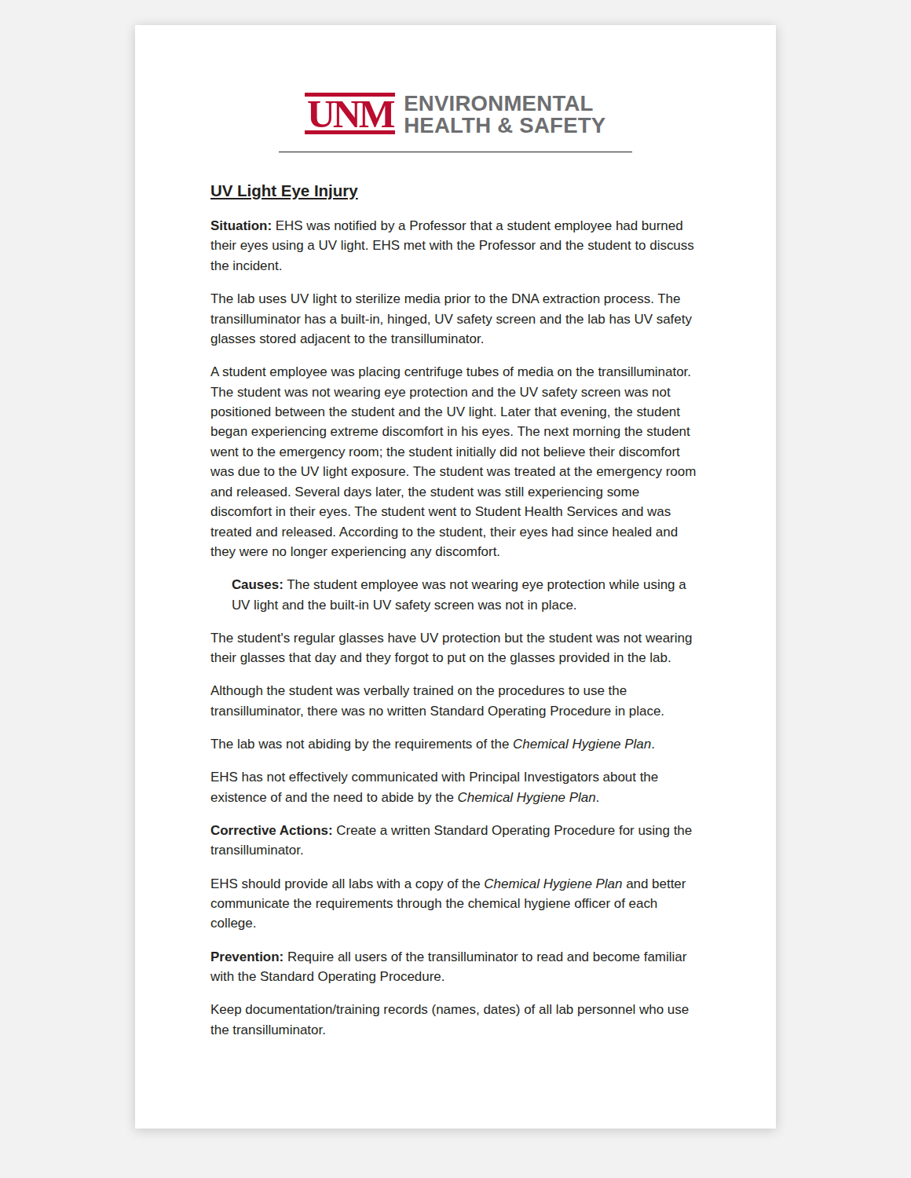UNM Environmental Health & Safety
UV Light Eye Injury
Situation: EHS was notified by a Professor that a student employee had burned their eyes using a UV light. EHS met with the Professor and the student to discuss the incident.
The lab uses UV light to sterilize media prior to the DNA extraction process. The transilluminator has a built-in, hinged, UV safety screen and the lab has UV safety glasses stored adjacent to the transilluminator.
A student employee was placing centrifuge tubes of media on the transilluminator. The student was not wearing eye protection and the UV safety screen was not positioned between the student and the UV light. Later that evening, the student began experiencing extreme discomfort in his eyes. The next morning the student went to the emergency room; the student initially did not believe their discomfort was due to the UV light exposure. The student was treated at the emergency room and released. Several days later, the student was still experiencing some discomfort in their eyes. The student went to Student Health Services and was treated and released. According to the student, their eyes had since healed and they were no longer experiencing any discomfort.
Causes: The student employee was not wearing eye protection while using a UV light and the built-in UV safety screen was not in place.
The student's regular glasses have UV protection but the student was not wearing their glasses that day and they forgot to put on the glasses provided in the lab.
Although the student was verbally trained on the procedures to use the transilluminator, there was no written Standard Operating Procedure in place.
The lab was not abiding by the requirements of the Chemical Hygiene Plan.
EHS has not effectively communicated with Principal Investigators about the existence of and the need to abide by the Chemical Hygiene Plan.
Corrective Actions: Create a written Standard Operating Procedure for using the transilluminator.
EHS should provide all labs with a copy of the Chemical Hygiene Plan and better communicate the requirements through the chemical hygiene officer of each college.
Prevention: Require all users of the transilluminator to read and become familiar with the Standard Operating Procedure.
Keep documentation/training records (names, dates) of all lab personnel who use the transilluminator.